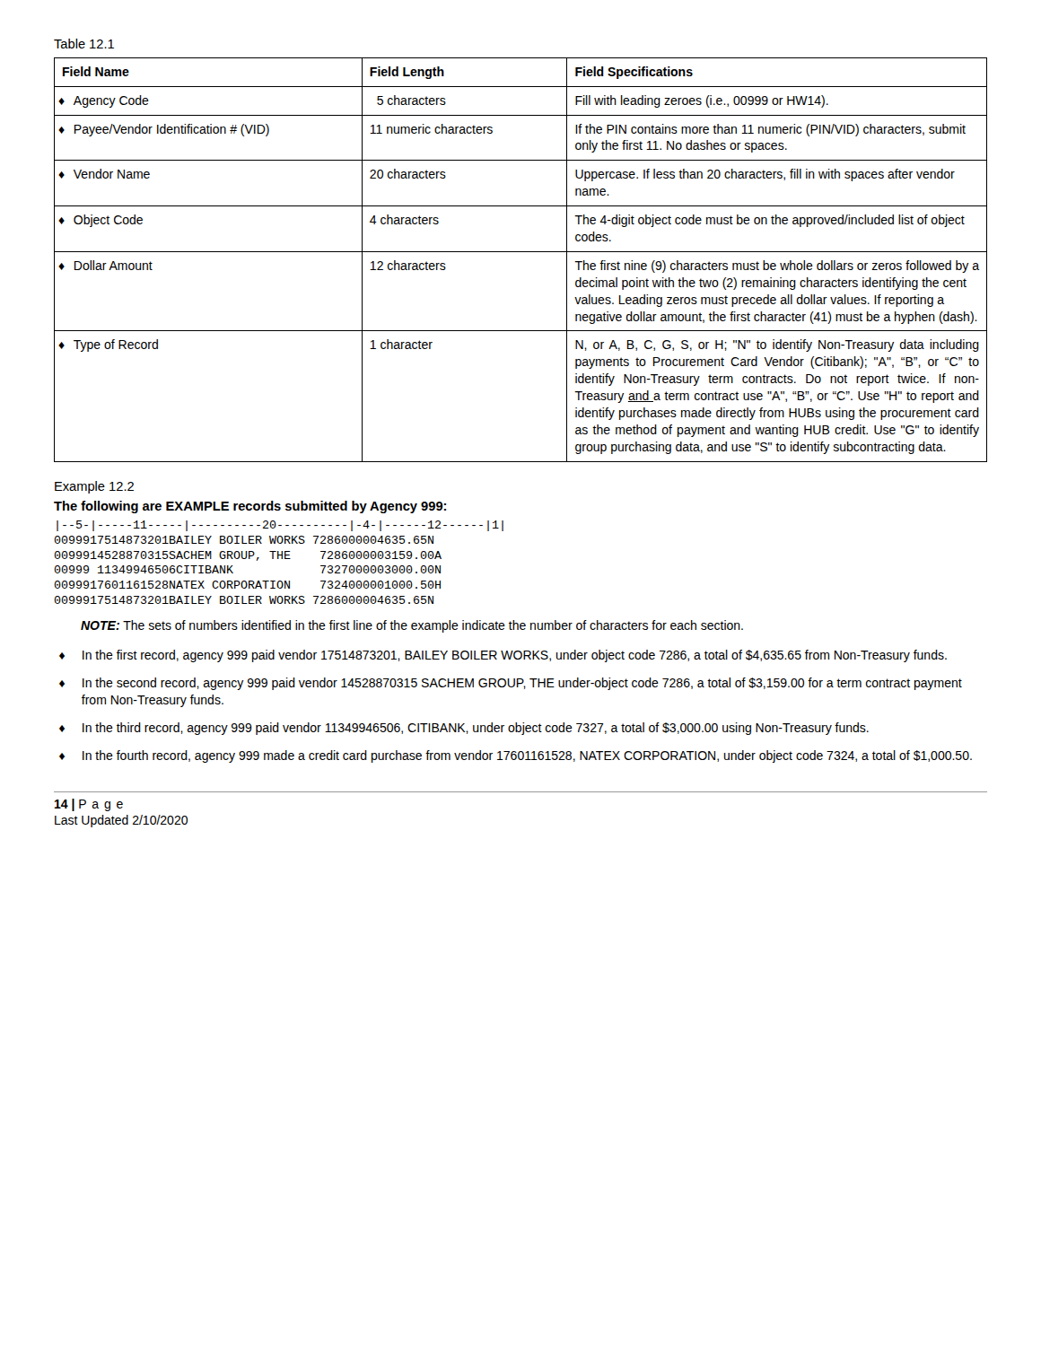Table 12.1
| Field Name | Field Length | Field Specifications |
| --- | --- | --- |
| ♦ Agency Code | 5 characters | Fill with leading zeroes (i.e., 00999 or HW14). |
| ♦ Payee/Vendor Identification # (VID) | 11 numeric characters | If the PIN contains more than 11 numeric (PIN/VID) characters, submit only the first 11. No dashes or spaces. |
| ♦ Vendor Name | 20 characters | Uppercase. If less than 20 characters, fill in with spaces after vendor name. |
| ♦ Object Code | 4 characters | The 4-digit object code must be on the approved/included list of object codes. |
| ♦ Dollar Amount | 12 characters | The first nine (9) characters must be whole dollars or zeros followed by a decimal point with the two (2) remaining characters identifying the cent values. Leading zeros must precede all dollar values. If reporting a negative dollar amount, the first character (41) must be a hyphen (dash). |
| ♦ Type of Record | 1 character | N, or A, B, C, G, S, or H; "N" to identify Non-Treasury data including payments to Procurement Card Vendor (Citibank); "A", “B”, or “C” to identify Non-Treasury term contracts. Do not report twice. If non- Treasury and a term contract use "A", “B”, or “C”. Use "H" to report and identify purchases made directly from HUBs using the procurement card as the method of payment and wanting HUB credit. Use "G" to identify group purchasing data, and use "S" to identify subcontracting data. |
Example 12.2
The following are EXAMPLE records submitted by Agency 999:
|--5-|-----11-----|----------20----------|-4-|------12------|1|
0099917514873201BAILEY BOILER WORKS 7286000004635.65N
0099914528870315SACHEM GROUP, THE    7286000003159.00A
00999 11349946506CITIBANK            7327000003000.00N
0099917601161528NATEX CORPORATION    7324000001000.50H
0099917514873201BAILEY BOILER WORKS 7286000004635.65N
NOTE: The sets of numbers identified in the first line of the example indicate the number of characters for each section.
In the first record, agency 999 paid vendor 17514873201, BAILEY BOILER WORKS, under object code 7286, a total of $4,635.65 from Non-Treasury funds.
In the second record, agency 999 paid vendor 14528870315 SACHEM GROUP, THE under-object code 7286, a total of $3,159.00 for a term contract payment from Non-Treasury funds.
In the third record, agency 999 paid vendor 11349946506, CITIBANK, under object code 7327, a total of $3,000.00 using Non-Treasury funds.
In the fourth record, agency 999 made a credit card purchase from vendor 17601161528, NATEX CORPORATION, under object code 7324, a total of $1,000.50.
14 | P a g e
Last Updated 2/10/2020